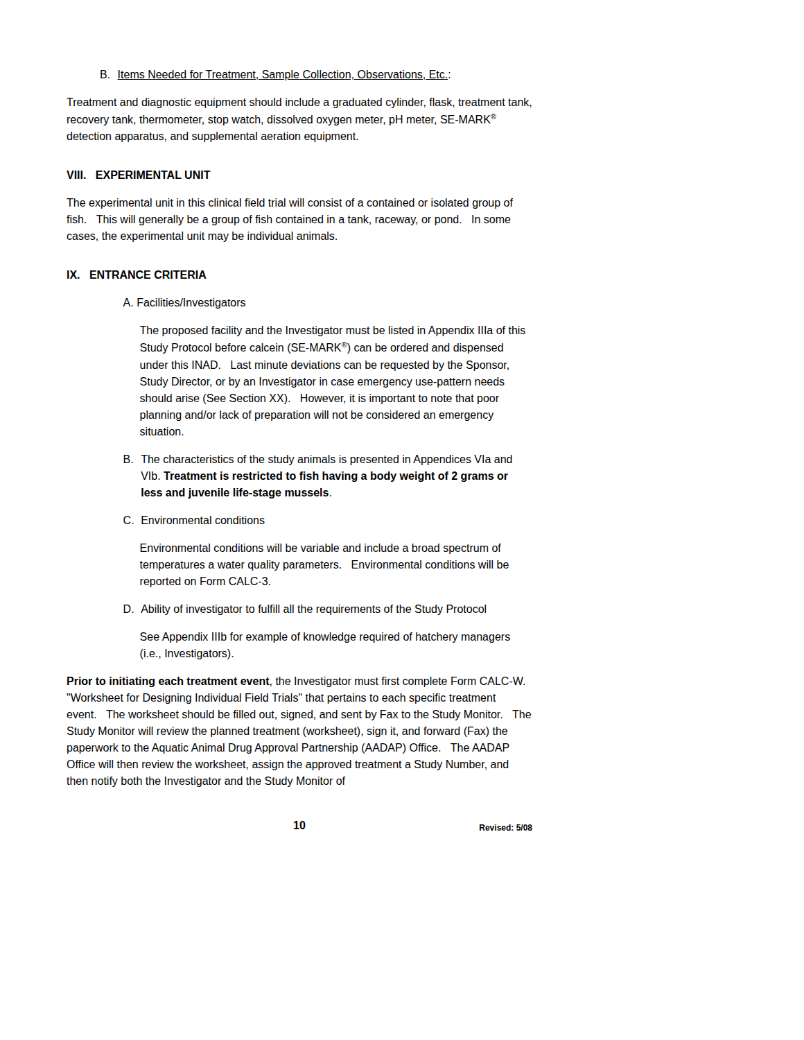B.
Items Needed for Treatment, Sample Collection, Observations, Etc.:
Treatment and diagnostic equipment should include a graduated cylinder, flask, treatment tank, recovery tank, thermometer, stop watch, dissolved oxygen meter, pH meter, SE-MARK® detection apparatus, and supplemental aeration equipment.
VIII. EXPERIMENTAL UNIT
The experimental unit in this clinical field trial will consist of a contained or isolated group of fish. This will generally be a group of fish contained in a tank, raceway, or pond. In some cases, the experimental unit may be individual animals.
IX. ENTRANCE CRITERIA
A. Facilities/Investigators
The proposed facility and the Investigator must be listed in Appendix IIIa of this Study Protocol before calcein (SE-MARK®) can be ordered and dispensed under this INAD. Last minute deviations can be requested by the Sponsor, Study Director, or by an Investigator in case emergency use-pattern needs should arise (See Section XX). However, it is important to note that poor planning and/or lack of preparation will not be considered an emergency situation.
B.
The characteristics of the study animals is presented in Appendices VIa and VIb. Treatment is restricted to fish having a body weight of 2 grams or less and juvenile life-stage mussels.
C.
Environmental conditions
Environmental conditions will be variable and include a broad spectrum of temperatures a water quality parameters. Environmental conditions will be reported on Form CALC-3.
D.
Ability of investigator to fulfill all the requirements of the Study Protocol
See Appendix IIIb for example of knowledge required of hatchery managers (i.e., Investigators).
Prior to initiating each treatment event, the Investigator must first complete Form CALC-W. "Worksheet for Designing Individual Field Trials" that pertains to each specific treatment event. The worksheet should be filled out, signed, and sent by Fax to the Study Monitor. The Study Monitor will review the planned treatment (worksheet), sign it, and forward (Fax) the paperwork to the Aquatic Animal Drug Approval Partnership (AADAP) Office. The AADAP Office will then review the worksheet, assign the approved treatment a Study Number, and then notify both the Investigator and the Study Monitor of
10
Revised: 5/08